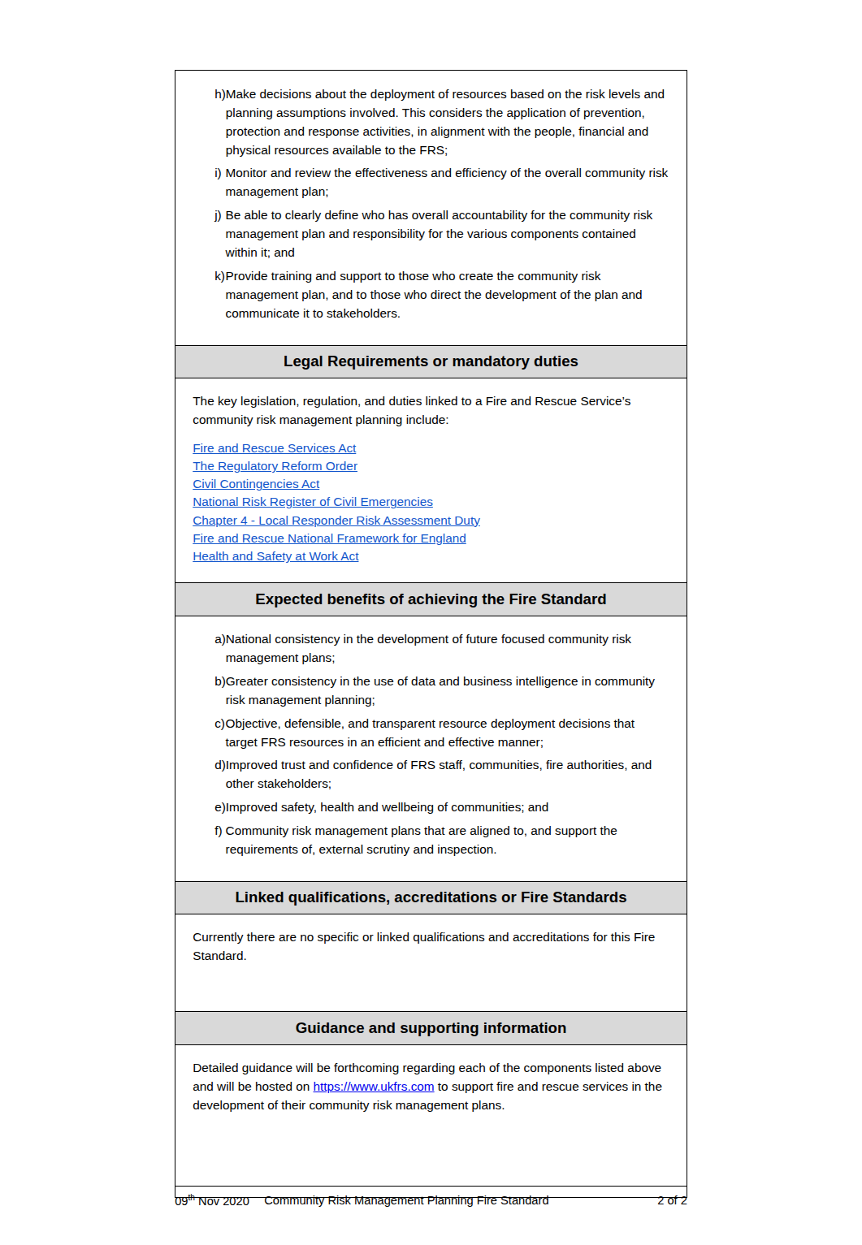h) Make decisions about the deployment of resources based on the risk levels and planning assumptions involved. This considers the application of prevention, protection and response activities, in alignment with the people, financial and physical resources available to the FRS;
i) Monitor and review the effectiveness and efficiency of the overall community risk management plan;
j) Be able to clearly define who has overall accountability for the community risk management plan and responsibility for the various components contained within it; and
k) Provide training and support to those who create the community risk management plan, and to those who direct the development of the plan and communicate it to stakeholders.
Legal Requirements or mandatory duties
The key legislation, regulation, and duties linked to a Fire and Rescue Service’s community risk management planning include:
Fire and Rescue Services Act The Regulatory Reform Order Civil Contingencies Act National Risk Register of Civil Emergencies Chapter 4 - Local Responder Risk Assessment Duty Fire and Rescue National Framework for England Health and Safety at Work Act
Expected benefits of achieving the Fire Standard
a) National consistency in the development of future focused community risk management plans;
b) Greater consistency in the use of data and business intelligence in community risk management planning;
c) Objective, defensible, and transparent resource deployment decisions that target FRS resources in an efficient and effective manner;
d) Improved trust and confidence of FRS staff, communities, fire authorities, and other stakeholders;
e) Improved safety, health and wellbeing of communities; and
f) Community risk management plans that are aligned to, and support the requirements of, external scrutiny and inspection.
Linked qualifications, accreditations or Fire Standards
Currently there are no specific or linked qualifications and accreditations for this Fire Standard.
Guidance and supporting information
Detailed guidance will be forthcoming regarding each of the components listed above and will be hosted on https://www.ukfrs.com to support fire and rescue services in the development of their community risk management plans.
09th Nov 2020
Community Risk Management Planning Fire Standard
2 of 2